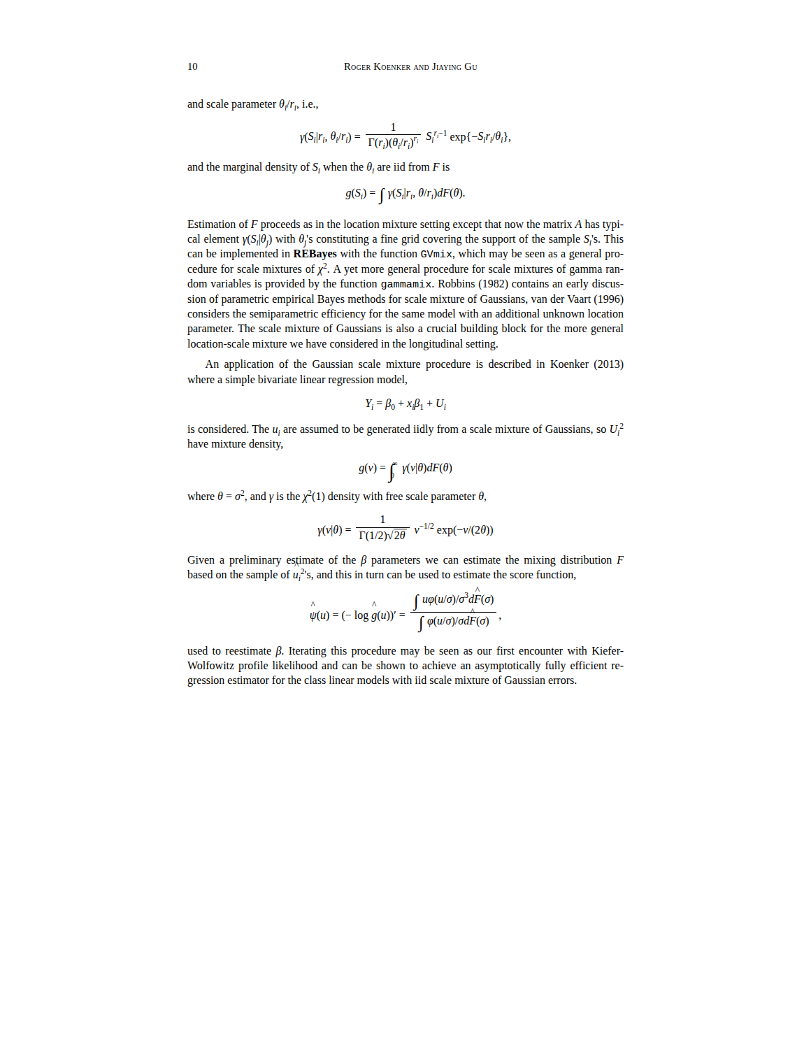10 Roger Koenker and Jiaying Gu
and scale parameter θi/ri, i.e.,
γ(Si|ri, θi/ri) = 1 Γ(ri)(θi/ri)ri Siri−1 exp{−Siri/θi},
and the marginal density of Si when the θi are iid from F is
g(Si) = ∫ γ(Si|ri, θ/ri)dF(θ).
Estimation of F proceeds as in the location mixture setting except that now the matrix A has typical element γ(Si|θj) with θj's constituting a fine grid covering the support of the sample Si's. This can be implemented in REBayes with the function GVmix, which may be seen as a general procedure for scale mixtures of χ2. A yet more general procedure for scale mixtures of gamma random variables is provided by the function gammamix. Robbins (1982) contains an early discussion of parametric empirical Bayes methods for scale mixture of Gaussians, van der Vaart (1996) considers the semiparametric efficiency for the same model with an additional unknown location parameter. The scale mixture of Gaussians is also a crucial building block for the more general location-scale mixture we have considered in the longitudinal setting.
An application of the Gaussian scale mixture procedure is described in Koenker (2013) where a simple bivariate linear regression model,
Yi = β0 + xiβ1 + Ui
is considered. The ui are assumed to be generated iidly from a scale mixture of Gaussians, so Ui2 have mixture density,
g(v) = ∫∞0 γ(v|θ)dF(θ)
where θ = σ2, and γ is the χ2(1) density with free scale parameter θ,
γ(v|θ) = 1 Γ(1/2)√2θ v−1/2 exp(−v/(2θ))
Given a preliminary estimate of the β parameters we can estimate the mixing distribution F based on the sample of ^ui2's, and this in turn can be used to estimate the score function,
^ψ(u) = (− log ^g(u))′ = ∫ uφ(u/σ)/σ3d^F(σ) ∫ φ(u/σ)/σd^F(σ) ,
used to reestimate β. Iterating this procedure may be seen as our first encounter with Kiefer-Wolfowitz profile likelihood and can be shown to achieve an asymptotically fully efficient regression estimator for the class linear models with iid scale mixture of Gaussian errors.